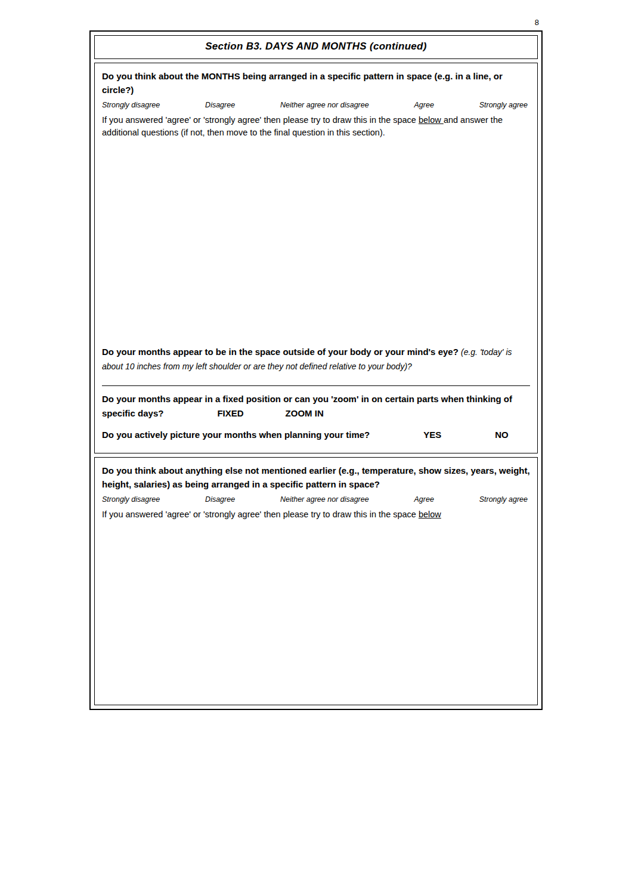8
Section B3. DAYS AND MONTHS (continued)
Do you think about the MONTHS being arranged in a specific pattern in space (e.g. in a line, or circle?)
Strongly disagree Disagree Neither agree nor disagree Agree Strongly agree
If you answered 'agree' or 'strongly agree' then please try to draw this in the space below and answer the additional questions (if not, then move to the final question in this section).
Do your months appear to be in the space outside of your body or your mind's eye? (e.g. 'today' is about 10 inches from my left shoulder or are they not defined relative to your body)?
Do your months appear in a fixed position or can you 'zoom' in on certain parts when thinking of specific days? FIXED ZOOM IN
Do you actively picture your months when planning your time? YES NO
Do you think about anything else not mentioned earlier (e.g., temperature, show sizes, years, weight, height, salaries) as being arranged in a specific pattern in space?
Strongly disagree Disagree Neither agree nor disagree Agree Strongly agree
If you answered 'agree' or 'strongly agree' then please try to draw this in the space below